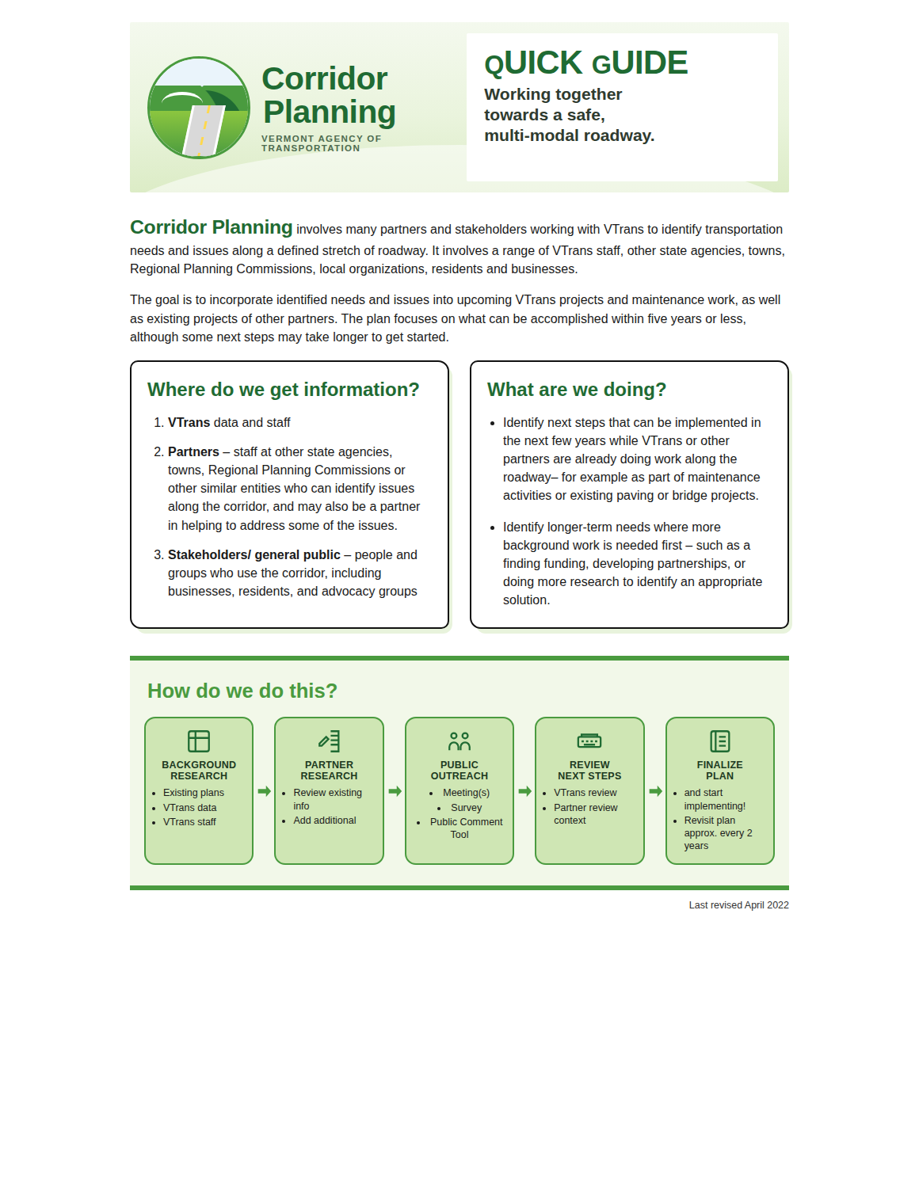Corridor Planning VERMONT AGENCY OF TRANSPORTATION
QUICK GUIDE
Working together
towards a safe,
multi-modal roadway.
Corridor Planning involves many partners and stakeholders working with VTrans to identify transportation needs and issues along a defined stretch of roadway. It involves a range of VTrans staff, other state agencies, towns, Regional Planning Commissions, local organizations, residents and businesses.
The goal is to incorporate identified needs and issues into upcoming VTrans projects and maintenance work, as well as existing projects of other partners. The plan focuses on what can be accomplished within five years or less, although some next steps may take longer to get started.
Where do we get information?
VTrans data and staff
Partners – staff at other state agencies, towns, Regional Planning Commissions or other similar entities who can identify issues along the corridor, and may also be a partner in helping to address some of the issues.
Stakeholders/ general public – people and groups who use the corridor, including businesses, residents, and advocacy groups
What are we doing?
Identify next steps that can be implemented in the next few years while VTrans or other partners are already doing work along the roadway– for example as part of maintenance activities or existing paving or bridge projects.
Identify longer-term needs where more background work is needed first – such as a finding funding, developing partnerships, or doing more research to identify an appropriate solution.
How do we do this?
Background
Research
Existing plans
VTrans data
VTrans staff
Partner
Research
Review existing info
Add additional
Public
Outreach
Meeting(s)
Survey
Public Comment Tool
Review
Next Steps
VTrans review
Partner review context
Finalize
Plan
and start implementing!
Revisit plan approx. every 2 years
Last revised April 2022